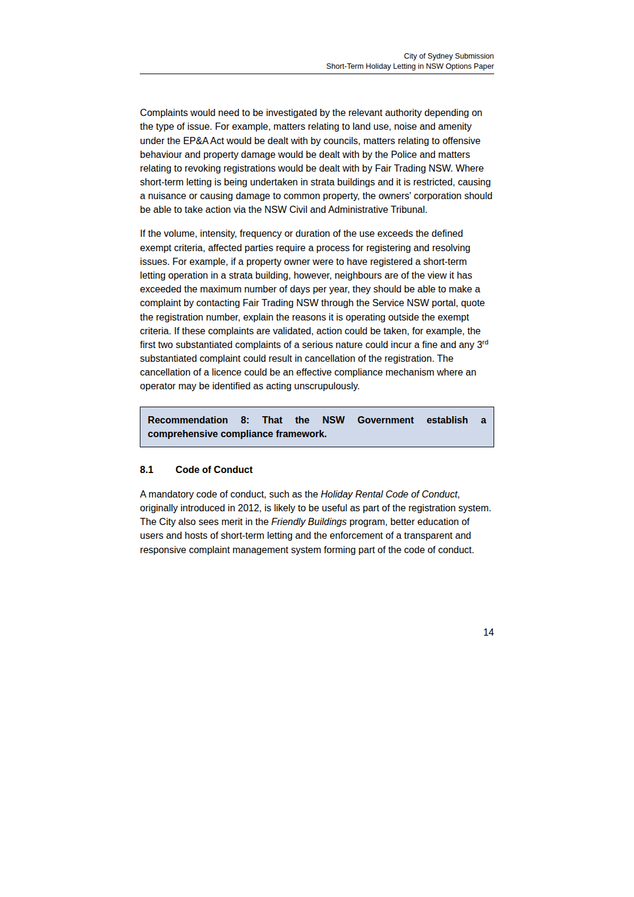City of Sydney Submission
Short-Term Holiday Letting in NSW Options Paper
Complaints would need to be investigated by the relevant authority depending on the type of issue. For example, matters relating to land use, noise and amenity under the EP&A Act would be dealt with by councils, matters relating to offensive behaviour and property damage would be dealt with by the Police and matters relating to revoking registrations would be dealt with by Fair Trading NSW. Where short-term letting is being undertaken in strata buildings and it is restricted, causing a nuisance or causing damage to common property, the owners' corporation should be able to take action via the NSW Civil and Administrative Tribunal.
If the volume, intensity, frequency or duration of the use exceeds the defined exempt criteria, affected parties require a process for registering and resolving issues. For example, if a property owner were to have registered a short-term letting operation in a strata building, however, neighbours are of the view it has exceeded the maximum number of days per year, they should be able to make a complaint by contacting Fair Trading NSW through the Service NSW portal, quote the registration number, explain the reasons it is operating outside the exempt criteria. If these complaints are validated, action could be taken, for example, the first two substantiated complaints of a serious nature could incur a fine and any 3rd substantiated complaint could result in cancellation of the registration. The cancellation of a licence could be an effective compliance mechanism where an operator may be identified as acting unscrupulously.
Recommendation 8: That the NSW Government establish a comprehensive compliance framework.
8.1 Code of Conduct
A mandatory code of conduct, such as the Holiday Rental Code of Conduct, originally introduced in 2012, is likely to be useful as part of the registration system. The City also sees merit in the Friendly Buildings program, better education of users and hosts of short-term letting and the enforcement of a transparent and responsive complaint management system forming part of the code of conduct.
14